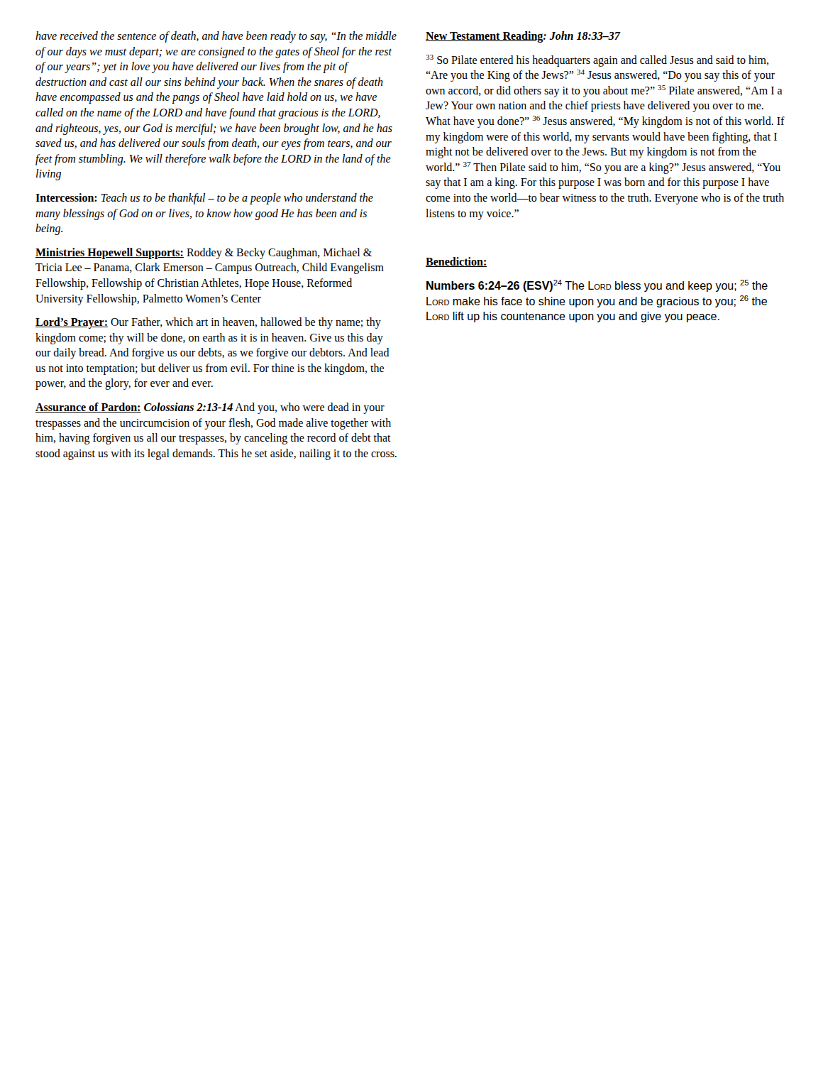have received the sentence of death, and have been ready to say, “In the middle of our days we must depart; we are consigned to the gates of Sheol for the rest of our years”; yet in love you have delivered our lives from the pit of destruction and cast all our sins behind your back. When the snares of death have encompassed us and the pangs of Sheol have laid hold on us, we have called on the name of the LORD and have found that gracious is the LORD, and righteous, yes, our God is merciful; we have been brought low, and he has saved us, and has delivered our souls from death, our eyes from tears, and our feet from stumbling. We will therefore walk before the LORD in the land of the living
Intercession: Teach us to be thankful – to be a people who understand the many blessings of God on or lives, to know how good He has been and is being.
Ministries Hopewell Supports: Roddey & Becky Caughman, Michael & Tricia Lee – Panama, Clark Emerson – Campus Outreach, Child Evangelism Fellowship, Fellowship of Christian Athletes, Hope House, Reformed University Fellowship, Palmetto Women’s Center
Lord’s Prayer: Our Father, which art in heaven, hallowed be thy name; thy kingdom come; thy will be done, on earth as it is in heaven. Give us this day our daily bread. And forgive us our debts, as we forgive our debtors. And lead us not into temptation; but deliver us from evil. For thine is the kingdom, the power, and the glory, for ever and ever.
Assurance of Pardon: Colossians 2:13-14 And you, who were dead in your trespasses and the uncircumcision of your flesh, God made alive together with him, having forgiven us all our trespasses, by canceling the record of debt that stood against us with its legal demands. This he set aside, nailing it to the cross.
New Testament Reading: John 18:33–37
33 So Pilate entered his headquarters again and called Jesus and said to him, “Are you the King of the Jews?” 34 Jesus answered, “Do you say this of your own accord, or did others say it to you about me?” 35 Pilate answered, “Am I a Jew? Your own nation and the chief priests have delivered you over to me. What have you done?” 36 Jesus answered, “My kingdom is not of this world. If my kingdom were of this world, my servants would have been fighting, that I might not be delivered over to the Jews. But my kingdom is not from the world.” 37 Then Pilate said to him, “So you are a king?” Jesus answered, “You say that I am a king. For this purpose I was born and for this purpose I have come into the world—to bear witness to the truth. Everyone who is of the truth listens to my voice.”
Benediction:
Numbers 6:24–26 (ESV)24 The Lord bless you and keep you; 25 the Lord make his face to shine upon you and be gracious to you; 26 the Lord lift up his countenance upon you and give you peace.